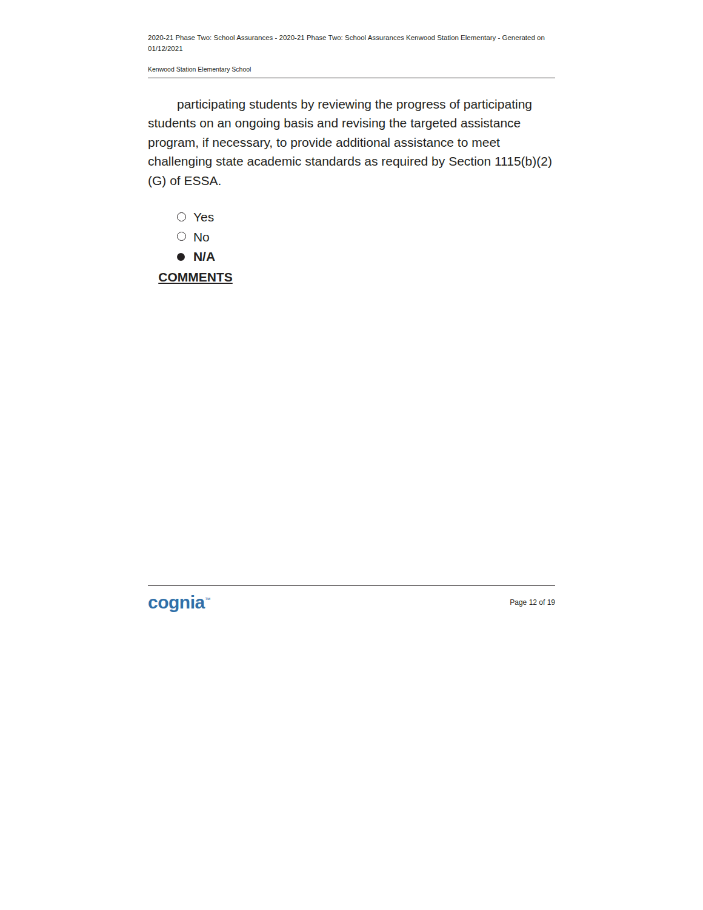2020-21 Phase Two: School Assurances - 2020-21 Phase Two: School Assurances Kenwood Station Elementary - Generated on 01/12/2021
Kenwood Station Elementary School
participating students by reviewing the progress of participating students on an ongoing basis and revising the targeted assistance program, if necessary, to provide additional assistance to meet challenging state academic standards as required by Section 1115(b)(2)(G) of ESSA.
Yes
No
N/A
COMMENTS
cognia™
Page 12 of 19